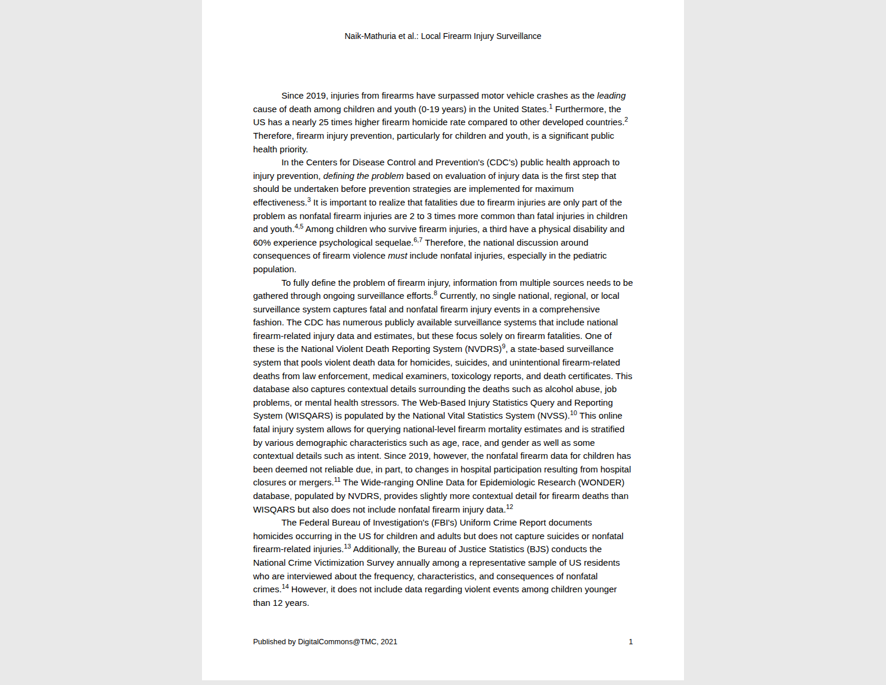Naik-Mathuria et al.: Local Firearm Injury Surveillance
Since 2019, injuries from firearms have surpassed motor vehicle crashes as the leading cause of death among children and youth (0-19 years) in the United States.1 Furthermore, the US has a nearly 25 times higher firearm homicide rate compared to other developed countries.2 Therefore, firearm injury prevention, particularly for children and youth, is a significant public health priority.
In the Centers for Disease Control and Prevention's (CDC's) public health approach to injury prevention, defining the problem based on evaluation of injury data is the first step that should be undertaken before prevention strategies are implemented for maximum effectiveness.3 It is important to realize that fatalities due to firearm injuries are only part of the problem as nonfatal firearm injuries are 2 to 3 times more common than fatal injuries in children and youth.4,5 Among children who survive firearm injuries, a third have a physical disability and 60% experience psychological sequelae.6,7 Therefore, the national discussion around consequences of firearm violence must include nonfatal injuries, especially in the pediatric population.
To fully define the problem of firearm injury, information from multiple sources needs to be gathered through ongoing surveillance efforts.8 Currently, no single national, regional, or local surveillance system captures fatal and nonfatal firearm injury events in a comprehensive fashion. The CDC has numerous publicly available surveillance systems that include national firearm-related injury data and estimates, but these focus solely on firearm fatalities. One of these is the National Violent Death Reporting System (NVDRS)9, a state-based surveillance system that pools violent death data for homicides, suicides, and unintentional firearm-related deaths from law enforcement, medical examiners, toxicology reports, and death certificates. This database also captures contextual details surrounding the deaths such as alcohol abuse, job problems, or mental health stressors. The Web-Based Injury Statistics Query and Reporting System (WISQARS) is populated by the National Vital Statistics System (NVSS).10 This online fatal injury system allows for querying national-level firearm mortality estimates and is stratified by various demographic characteristics such as age, race, and gender as well as some contextual details such as intent. Since 2019, however, the nonfatal firearm data for children has been deemed not reliable due, in part, to changes in hospital participation resulting from hospital closures or mergers.11 The Wide-ranging ONline Data for Epidemiologic Research (WONDER) database, populated by NVDRS, provides slightly more contextual detail for firearm deaths than WISQARS but also does not include nonfatal firearm injury data.12
The Federal Bureau of Investigation's (FBI's) Uniform Crime Report documents homicides occurring in the US for children and adults but does not capture suicides or nonfatal firearm-related injuries.13 Additionally, the Bureau of Justice Statistics (BJS) conducts the National Crime Victimization Survey annually among a representative sample of US residents who are interviewed about the frequency, characteristics, and consequences of nonfatal crimes.14 However, it does not include data regarding violent events among children younger than 12 years.
Published by DigitalCommons@TMC, 2021
1